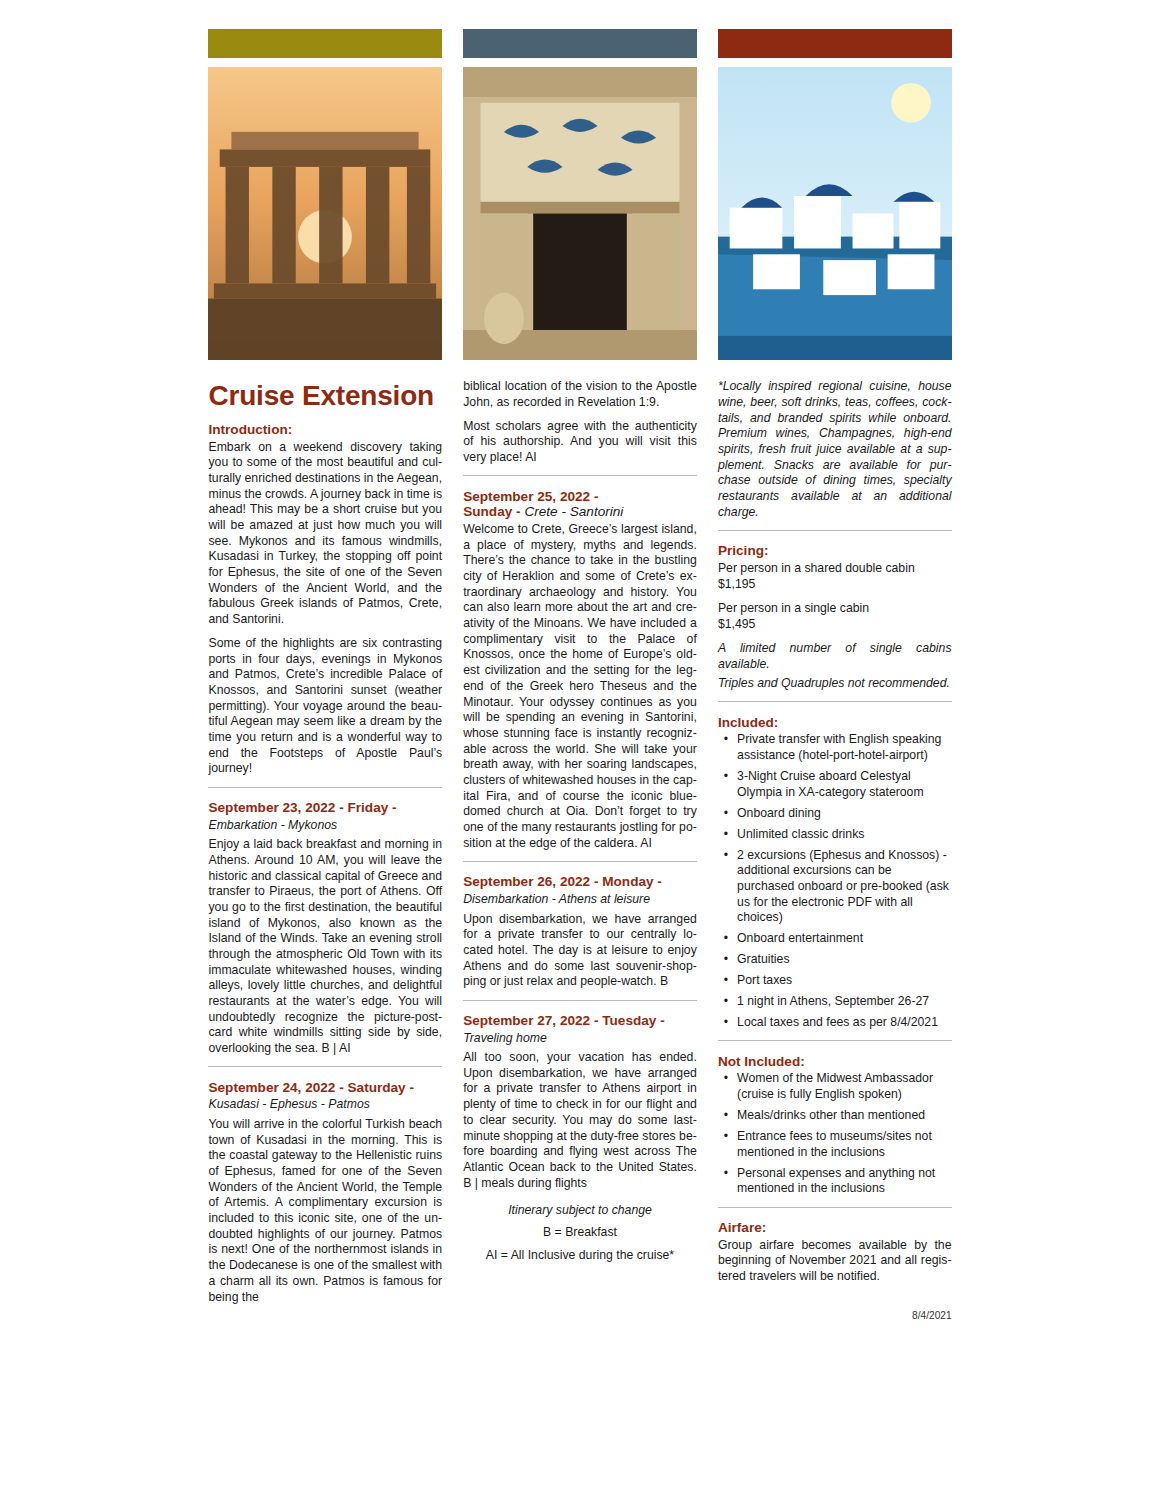Cruise Extension
Introduction:
Embark on a weekend discovery taking you to some of the most beautiful and culturally enriched destinations in the Aegean, minus the crowds. A journey back in time is ahead! This may be a short cruise but you will be amazed at just how much you will see. Mykonos and its famous windmills, Kusadasi in Turkey, the stopping off point for Ephesus, the site of one of the Seven Wonders of the Ancient World, and the fabulous Greek islands of Patmos, Crete, and Santorini.
Some of the highlights are six contrasting ports in four days, evenings in Mykonos and Patmos, Crete’s incredible Palace of Knossos, and Santorini sunset (weather permitting). Your voyage around the beautiful Aegean may seem like a dream by the time you return and is a wonderful way to end the Footsteps of Apostle Paul’s journey!
September 23, 2022 - Friday -
Embarkation - Mykonos
Enjoy a laid back breakfast and morning in Athens. Around 10 AM, you will leave the historic and classical capital of Greece and transfer to Piraeus, the port of Athens. Off you go to the first destination, the beautiful island of Mykonos, also known as the Island of the Winds. Take an evening stroll through the atmospheric Old Town with its immaculate whitewashed houses, winding alleys, lovely little churches, and delightful restaurants at the water’s edge. You will undoubtedly recognize the picture-postcard white windmills sitting side by side, overlooking the sea. B | AI
September 24, 2022 - Saturday -
Kusadasi - Ephesus - Patmos
You will arrive in the colorful Turkish beach town of Kusadasi in the morning. This is the coastal gateway to the Hellenistic ruins of Ephesus, famed for one of the Seven Wonders of the Ancient World, the Temple of Artemis. A complimentary excursion is included to this iconic site, one of the undoubted highlights of our journey. Patmos is next! One of the northernmost islands in the Dodecanese is one of the smallest with a charm all its own. Patmos is famous for being the
biblical location of the vision to the Apostle John, as recorded in Revelation 1:9.
Most scholars agree with the authenticity of his authorship. And you will visit this very place! AI
September 25, 2022 -
Sunday - Crete - Santorini
Welcome to Crete, Greece’s largest island, a place of mystery, myths and legends. There’s the chance to take in the bustling city of Heraklion and some of Crete’s extraordinary archaeology and history. You can also learn more about the art and creativity of the Minoans. We have included a complimentary visit to the Palace of Knossos, once the home of Europe’s oldest civilization and the setting for the legend of the Greek hero Theseus and the Minotaur. Your odyssey continues as you will be spending an evening in Santorini, whose stunning face is instantly recognizable across the world. She will take your breath away, with her soaring landscapes, clusters of whitewashed houses in the capital Fira, and of course the iconic blue-domed church at Oia. Don’t forget to try one of the many restaurants jostling for position at the edge of the caldera. AI
September 26, 2022 - Monday -
Disembarkation - Athens at leisure
Upon disembarkation, we have arranged for a private transfer to our centrally located hotel. The day is at leisure to enjoy Athens and do some last souvenir-shopping or just relax and people-watch. B
September 27, 2022 - Tuesday -
Traveling home
All too soon, your vacation has ended. Upon disembarkation, we have arranged for a private transfer to Athens airport in plenty of time to check in for our flight and to clear security. You may do some last-minute shopping at the duty-free stores before boarding and flying west across The Atlantic Ocean back to the United States. B | meals during flights
Itinerary subject to change
B = Breakfast
AI = All Inclusive during the cruise*
*Locally inspired regional cuisine, house wine, beer, soft drinks, teas, coffees, cocktails, and branded spirits while onboard. Premium wines, Champagnes, high-end spirits, fresh fruit juice available at a supplement. Snacks are available for purchase outside of dining times, specialty restaurants available at an additional charge.
Pricing:
Per person in a shared double cabin$1,195
Per person in a single cabin$1,495
A limited number of single cabins available.
Triples and Quadruples not recommended.
Included:
Private transfer with English speaking assistance (hotel-port-hotel-airport)
3-Night Cruise aboard Celestyal Olympia in XA-category stateroom
Onboard dining
Unlimited classic drinks
2 excursions (Ephesus and Knossos) - additional excursions can be purchased onboard or pre-booked (ask us for the electronic PDF with all choices)
Onboard entertainment
Gratuities
Port taxes
1 night in Athens, September 26-27
Local taxes and fees as per 8/4/2021
Not Included:
Women of the Midwest Ambassador (cruise is fully English spoken)
Meals/drinks other than mentioned
Entrance fees to museums/sites not mentioned in the inclusions
Personal expenses and anything not mentioned in the inclusions
Airfare:
Group airfare becomes available by the beginning of November 2021 and all registered travelers will be notified.
8/4/2021